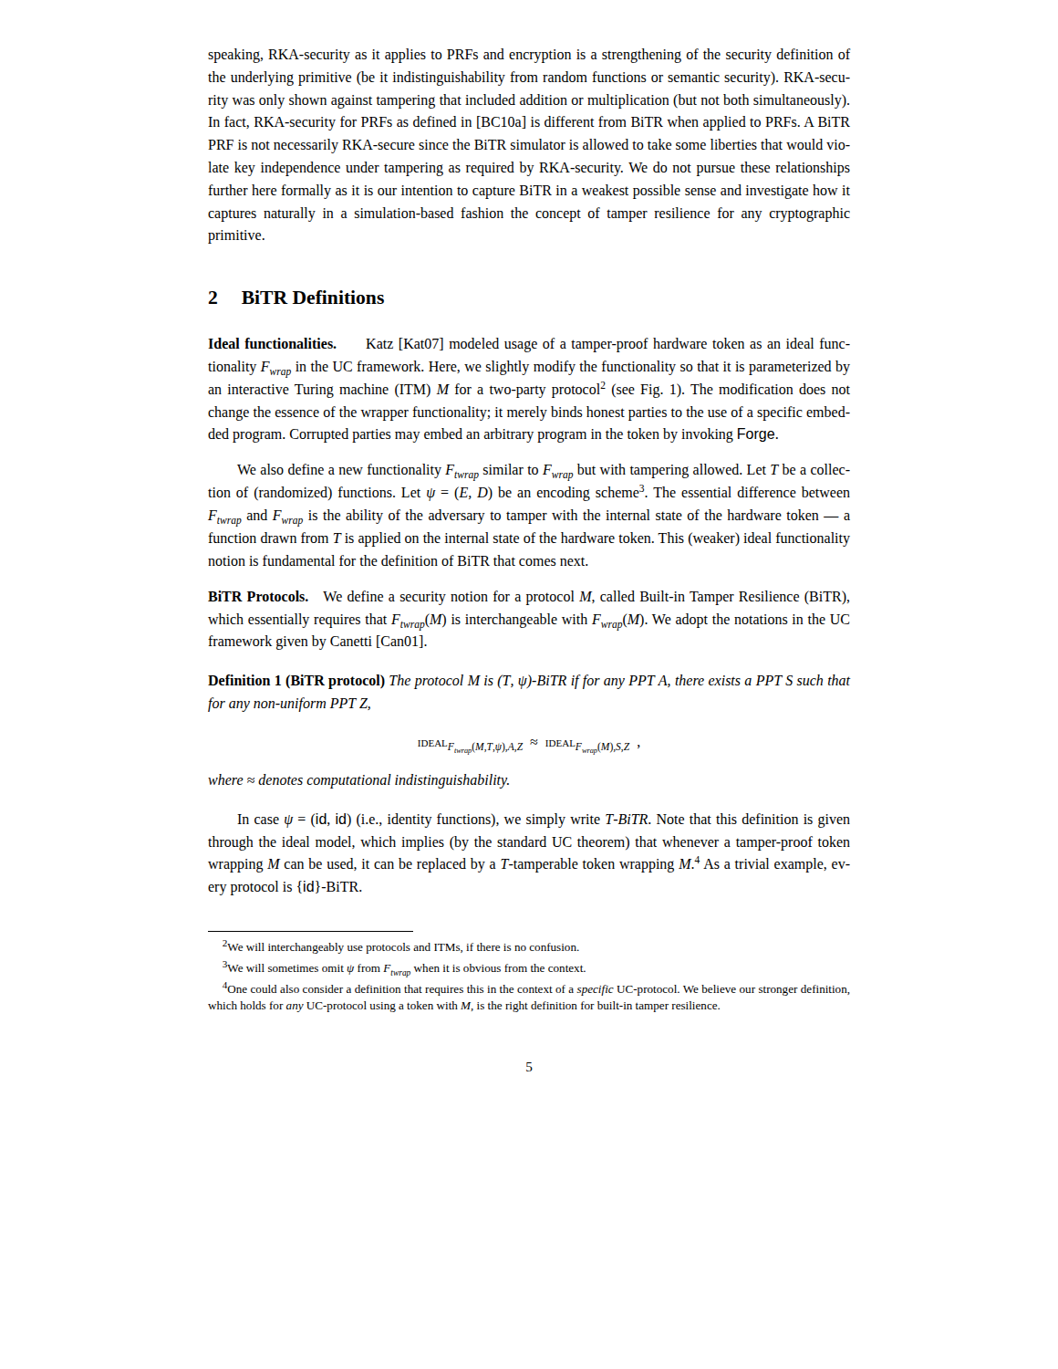speaking, RKA-security as it applies to PRFs and encryption is a strengthening of the security definition of the underlying primitive (be it indistinguishability from random functions or semantic security). RKA-security was only shown against tampering that included addition or multiplication (but not both simultaneously). In fact, RKA-security for PRFs as defined in [BC10a] is different from BiTR when applied to PRFs. A BiTR PRF is not necessarily RKA-secure since the BiTR simulator is allowed to take some liberties that would violate key independence under tampering as required by RKA-security. We do not pursue these relationships further here formally as it is our intention to capture BiTR in a weakest possible sense and investigate how it captures naturally in a simulation-based fashion the concept of tamper resilience for any cryptographic primitive.
2 BiTR Definitions
Ideal functionalities.  Katz [Kat07] modeled usage of a tamper-proof hardware token as an ideal functionality Fwrap in the UC framework. Here, we slightly modify the functionality so that it is parameterized by an interactive Turing machine (ITM) M for a two-party protocol2 (see Fig. 1). The modification does not change the essence of the wrapper functionality; it merely binds honest parties to the use of a specific embedded program. Corrupted parties may embed an arbitrary program in the token by invoking Forge.
We also define a new functionality Ftwrap similar to Fwrap but with tampering allowed. Let T be a collection of (randomized) functions. Let ψ = (E, D) be an encoding scheme3. The essential difference between Ftwrap and Fwrap is the ability of the adversary to tamper with the internal state of the hardware token — a function drawn from T is applied on the internal state of the hardware token. This (weaker) ideal functionality notion is fundamental for the definition of BiTR that comes next.
BiTR Protocols. We define a security notion for a protocol M, called Built-in Tamper Resilience (BiTR), which essentially requires that Ftwrap(M) is interchangeable with Fwrap(M). We adopt the notations in the UC framework given by Canetti [Can01].
Definition 1 (BiTR protocol) The protocol M is (T, ψ)-BiTR if for any PPT A, there exists a PPT S such that for any non-uniform PPT Z,
idealFtwrap(M,T,ψ),A,Z ≈ idealFwrap(M),S,Z ,
where ≈ denotes computational indistinguishability.
In case ψ = (id, id) (i.e., identity functions), we simply write T-BiTR. Note that this definition is given through the ideal model, which implies (by the standard UC theorem) that whenever a tamper-proof token wrapping M can be used, it can be replaced by a T-tamperable token wrapping M.4 As a trivial example, every protocol is {id}-BiTR.
2We will interchangeably use protocols and ITMs, if there is no confusion.
3We will sometimes omit ψ from Ftwrap when it is obvious from the context.
4One could also consider a definition that requires this in the context of a specific UC-protocol. We believe our stronger definition, which holds for any UC-protocol using a token with M, is the right definition for built-in tamper resilience.
5